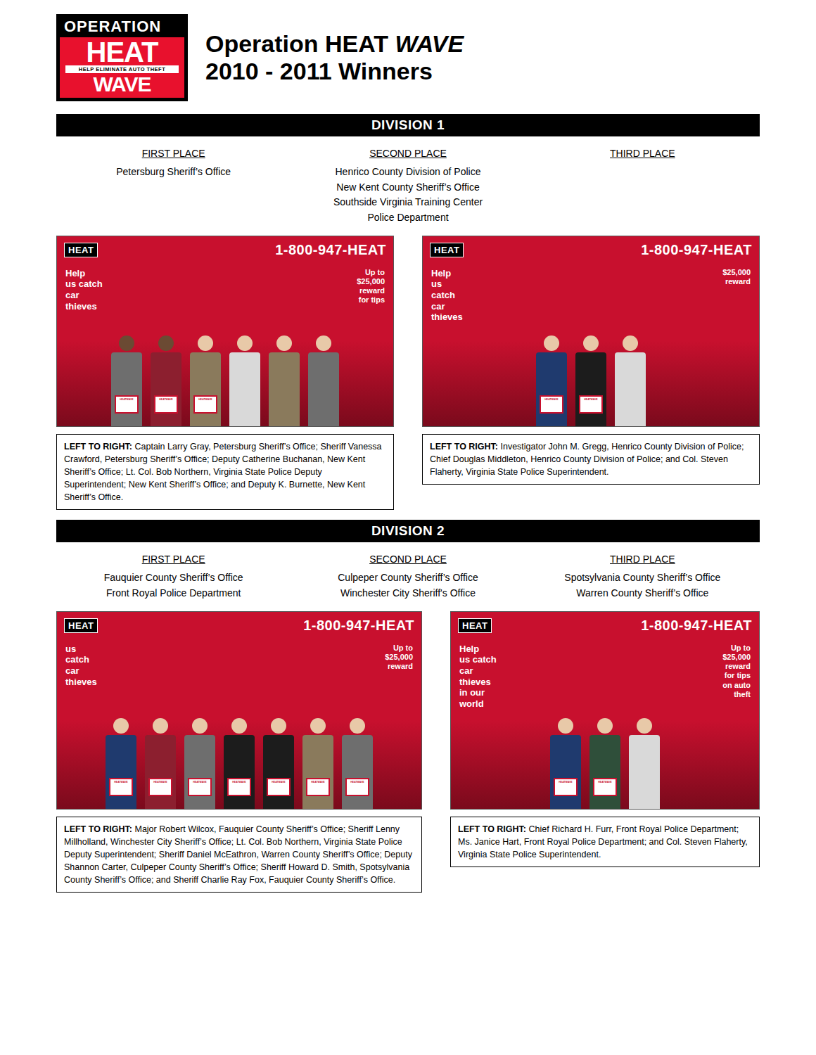OPERATION
HEAT
HELP ELIMINATE AUTO THEFT
WAVE
Operation HEAT WAVE
2010 - 2011 Winners
DIVISION 1
FIRST PLACE
Petersburg Sheriff’s Office
SECOND PLACE
Henrico County Division of Police
New Kent County Sheriff’s Office
Southside Virginia Training Center
Police Department
THIRD PLACE
HEAT 1-800-947-HEAT
Help
us catch
car
thieves
Up to
$25,000
reward
for tips
LEFT TO RIGHT: Captain Larry Gray, Petersburg Sheriff’s Office; Sheriff Vanessa Crawford, Petersburg Sheriff’s Office; Deputy Catherine Buchanan, New Kent Sheriff’s Office; Lt. Col. Bob Northern, Virginia State Police Deputy Superintendent; New Kent Sheriff’s Office; and Deputy K. Burnette, New Kent Sheriff’s Office.
HEAT 1-800-947-HEAT
Help
us
catch
car
thieves
$25,000
reward
LEFT TO RIGHT: Investigator John M. Gregg, Henrico County Division of Police; Chief Douglas Middleton, Henrico County Division of Police; and Col. Steven Flaherty, Virginia State Police Superintendent.
DIVISION 2
FIRST PLACE
Fauquier County Sheriff’s Office
Front Royal Police Department
SECOND PLACE
Culpeper County Sheriff’s Office
Winchester City Sheriff's Office
THIRD PLACE
Spotsylvania County Sheriff’s Office
Warren County Sheriff’s Office
HEAT 1-800-947-HEAT
us
catch
car
thieves
Up to
$25,000
reward
LEFT TO RIGHT: Major Robert Wilcox, Fauquier County Sheriff’s Office; Sheriff Lenny Millholland, Winchester City Sheriff’s Office; Lt. Col. Bob Northern, Virginia State Police Deputy Superintendent; Sheriff Daniel McEathron, Warren County Sheriff’s Office; Deputy Shannon Carter, Culpeper County Sheriff’s Office; Sheriff Howard D. Smith, Spotsylvania County Sheriff’s Office; and Sheriff Charlie Ray Fox, Fauquier County Sheriff’s Office.
HEAT 1-800-947-HEAT
Help
us catch
car
thieves
in our
world
Up to
$25,000
reward
for tips
on auto
theft
LEFT TO RIGHT: Chief Richard H. Furr, Front Royal Police Department; Ms. Janice Hart, Front Royal Police Department; and Col. Steven Flaherty, Virginia State Police Superintendent.